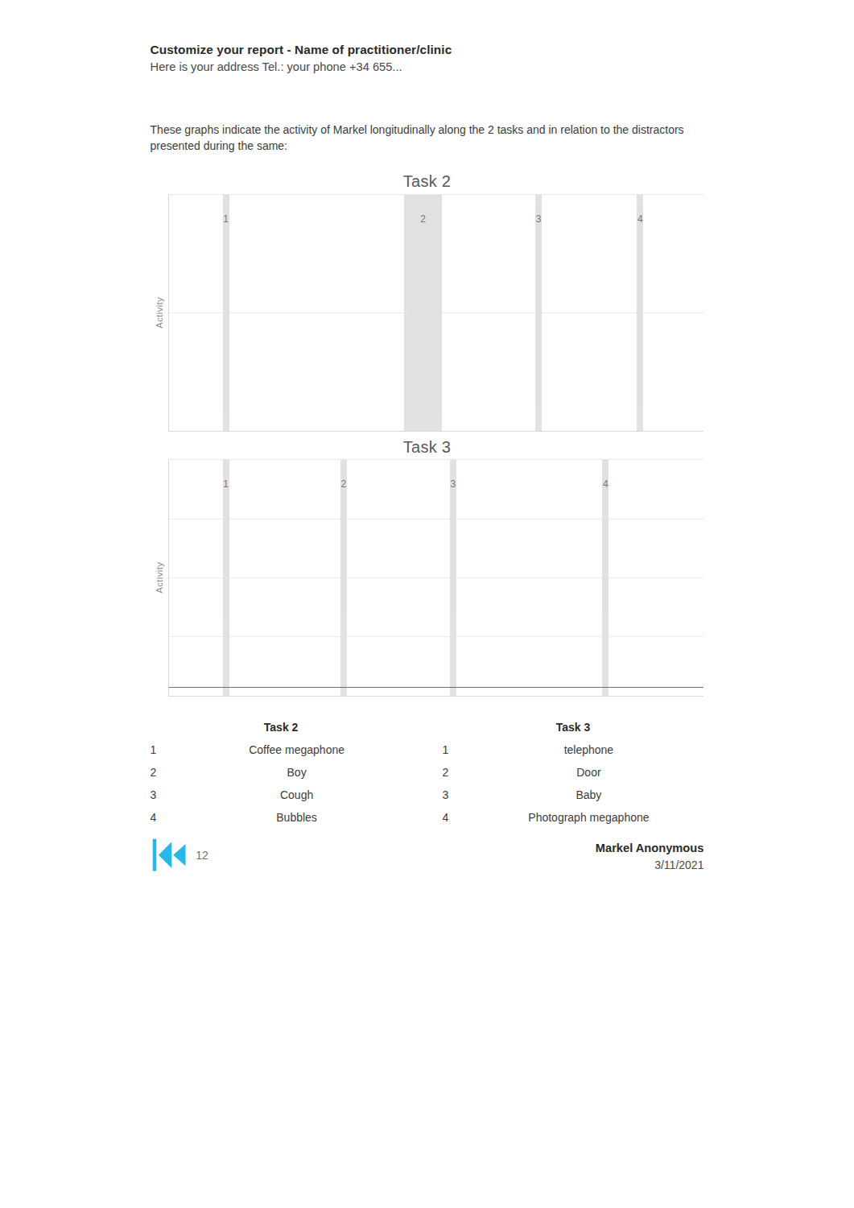Customize your report - Name of practitioner/clinic
Here is your address Tel.: your phone +34 655...
These graphs indicate the activity of Markel longitudinally along the 2 tasks and in relation to the distractors presented during the same:
Task 2
Activity
1
2
3
4
Task 3
Activity
1
2
3
4
Task 2
| 1 | Coffee megaphone |
| 2 | Boy |
| 3 | Cough |
| 4 | Bubbles |
Task 3
| 1 | telephone |
| 2 | Door |
| 3 | Baby |
| 4 | Photograph megaphone |
12
Markel Anonymous
3/11/2021